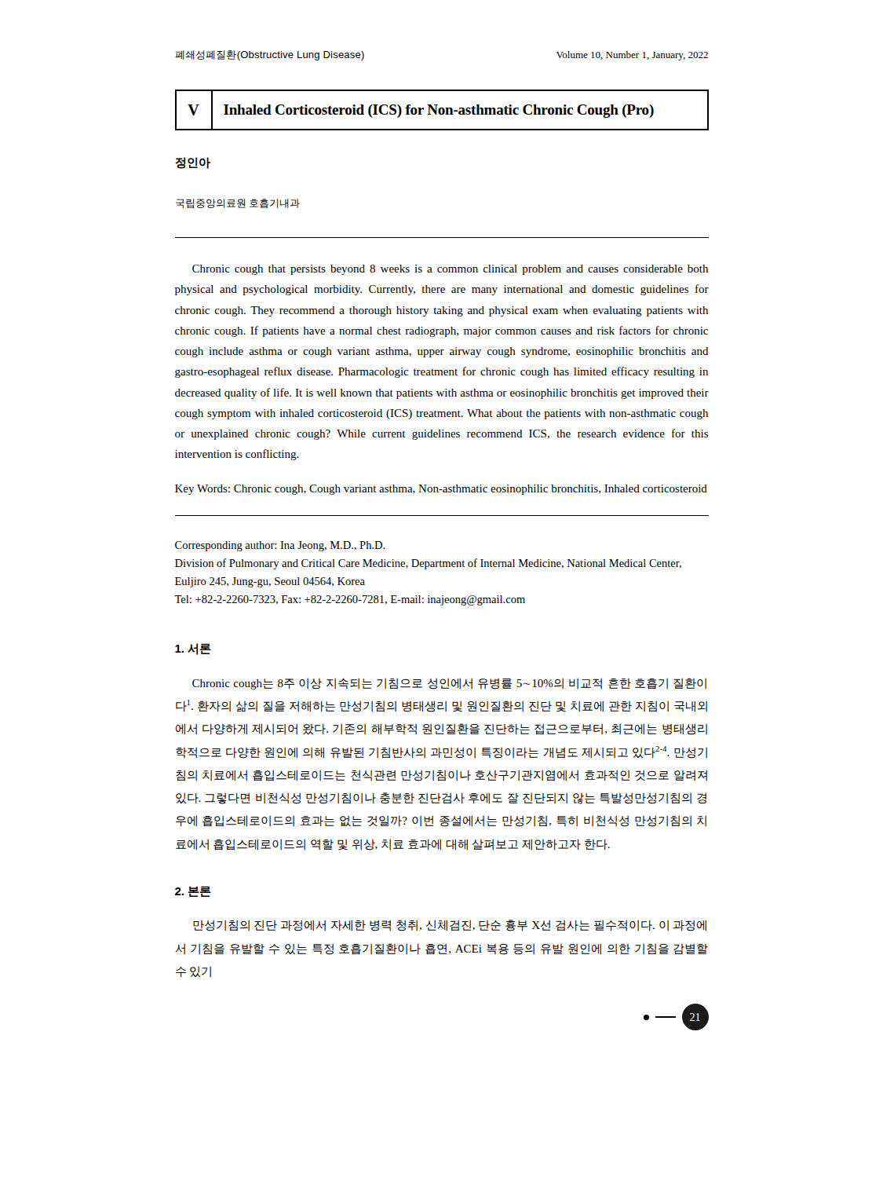폐쇄성폐질환(Obstructive Lung Disease)
Volume 10, Number 1, January, 2022
V
Inhaled Corticosteroid (ICS) for Non-asthmatic Chronic Cough (Pro)
정인아
국립중앙의료원 호흡기내과
Chronic cough that persists beyond 8 weeks is a common clinical problem and causes considerable both physical and psychological morbidity. Currently, there are many international and domestic guidelines for chronic cough. They recommend a thorough history taking and physical exam when evaluating patients with chronic cough. If patients have a normal chest radiograph, major common causes and risk factors for chronic cough include asthma or cough variant asthma, upper airway cough syndrome, eosinophilic bronchitis and gastro-esophageal reflux disease. Pharmacologic treatment for chronic cough has limited efficacy resulting in decreased quality of life. It is well known that patients with asthma or eosinophilic bronchitis get improved their cough symptom with inhaled corticosteroid (ICS) treatment. What about the patients with non-asthmatic cough or unexplained chronic cough? While current guidelines recommend ICS, the research evidence for this intervention is conflicting.
Key Words: Chronic cough, Cough variant asthma, Non-asthmatic eosinophilic bronchitis, Inhaled corticosteroid
Corresponding author: Ina Jeong, M.D., Ph.D.
Division of Pulmonary and Critical Care Medicine, Department of Internal Medicine, National Medical Center, Euljiro 245, Jung-gu, Seoul 04564, Korea
Tel: +82-2-2260-7323, Fax: +82-2-2260-7281, E-mail: inajeong@gmail.com
1. 서론
Chronic cough는 8주 이상 지속되는 기침으로 성인에서 유병률 5∼10%의 비교적 흔한 호흡기 질환이다1. 환자의 삶의 질을 저해하는 만성기침의 병태생리 및 원인질환의 진단 및 치료에 관한 지침이 국내외에서 다양하게 제시되어 왔다. 기존의 해부학적 원인질환을 진단하는 접근으로부터, 최근에는 병태생리학적으로 다양한 원인에 의해 유발된 기침반사의 과민성이 특징이라는 개념도 제시되고 있다2-4. 만성기침의 치료에서 흡입스테로이드는 천식관련 만성기침이나 호산구기관지염에서 효과적인 것으로 알려져 있다. 그렇다면 비천식성 만성기침이나 충분한 진단검사 후에도 잘 진단되지 않는 특발성만성기침의 경우에 흡입스테로이드의 효과는 없는 것일까? 이번 종설에서는 만성기침, 특히 비천식성 만성기침의 치료에서 흡입스테로이드의 역할 및 위상, 치료 효과에 대해 살펴보고 제안하고자 한다.
2. 본론
만성기침의 진단 과정에서 자세한 병력 청취, 신체검진, 단순 흉부 X선 검사는 필수적이다. 이 과정에서 기침을 유발할 수 있는 특정 호흡기질환이나 흡연, ACEi 복용 등의 유발 원인에 의한 기침을 감별할 수 있기
21